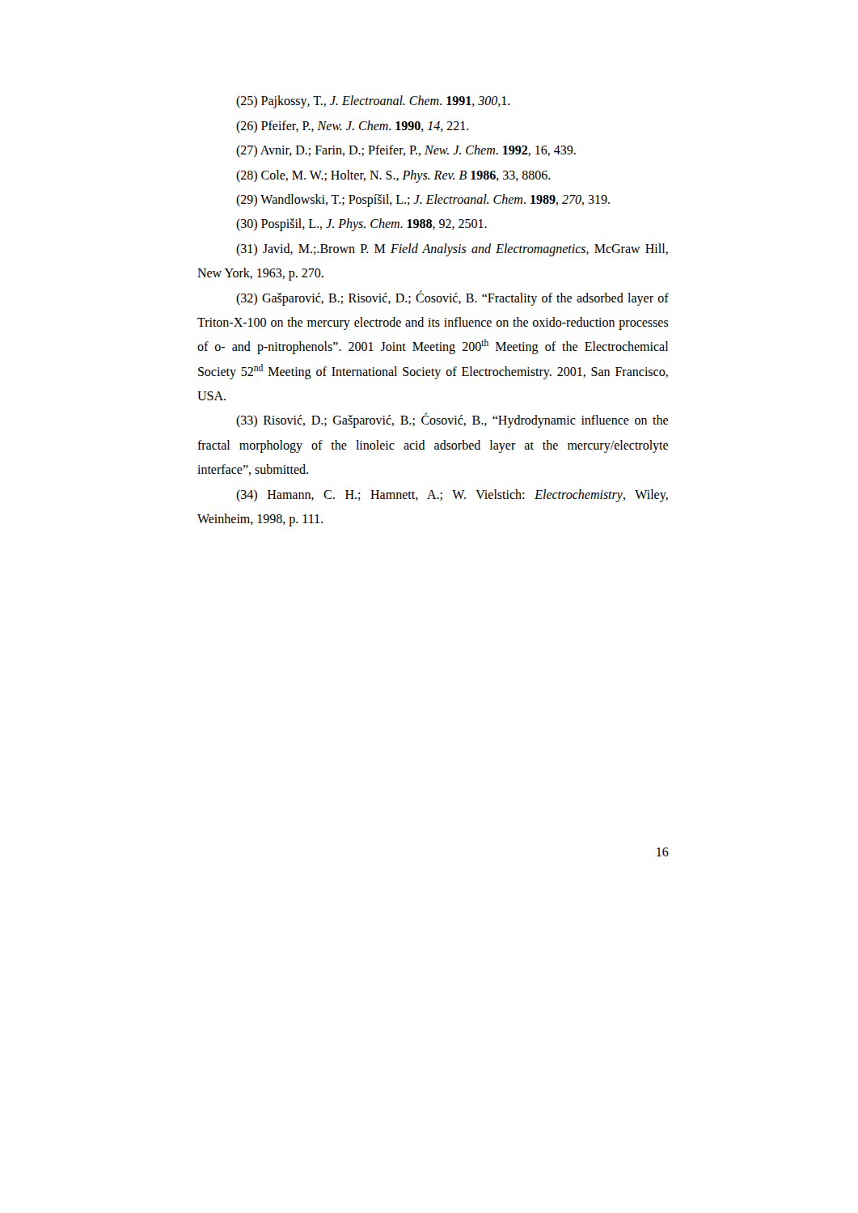(25) Pajkossy, T., J. Electroanal. Chem. 1991, 300,1.
(26) Pfeifer, P., New. J. Chem. 1990, 14, 221.
(27) Avnir, D.; Farin, D.; Pfeifer, P., New. J. Chem. 1992, 16, 439.
(28) Cole, M. W.; Holter, N. S., Phys. Rev. B 1986, 33, 8806.
(29) Wandlowski, T.; Pospíšil, L.; J. Electroanal. Chem. 1989, 270, 319.
(30) Pospišil, L., J. Phys. Chem. 1988, 92, 2501.
(31) Javid, M.;.Brown P. M Field Analysis and Electromagnetics, McGraw Hill, New York, 1963, p. 270.
(32) Gašparović, B.; Risović, D.; Ćosović, B. “Fractality of the adsorbed layer of Triton-X-100 on the mercury electrode and its influence on the oxido-reduction processes of o- and p-nitrophenols”. 2001 Joint Meeting 200th Meeting of the Electrochemical Society 52nd Meeting of International Society of Electrochemistry. 2001, San Francisco, USA.
(33) Risović, D.; Gašparović, B.; Ćosović, B., “Hydrodynamic influence on the fractal morphology of the linoleic acid adsorbed layer at the mercury/electrolyte interface”, submitted.
(34) Hamann, C. H.; Hamnett, A.; W. Vielstich: Electrochemistry, Wiley, Weinheim, 1998, p. 111.
16